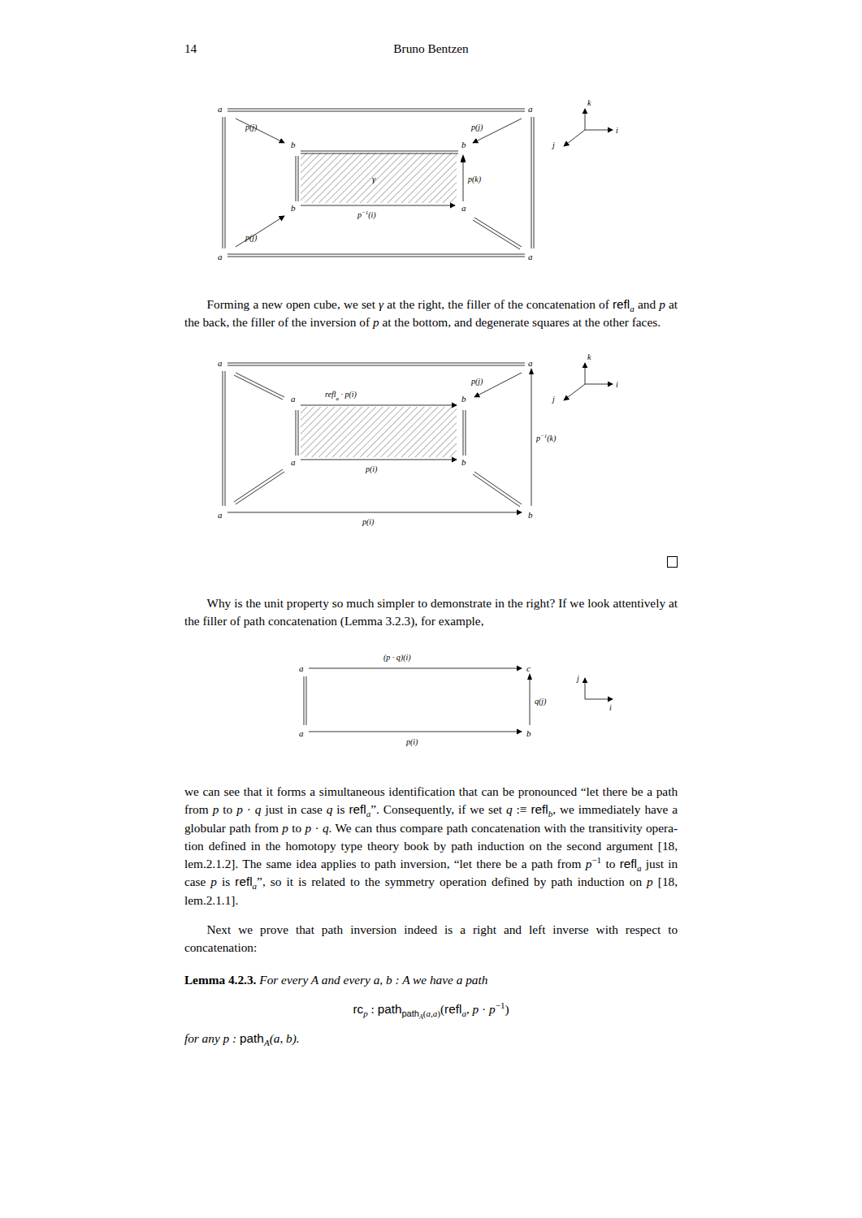14
Bruno Bentzen
a a a a b b b a p−1(i) p(k) γ p(j) p(j) p(j) i k j
Forming a new open cube, we set γ at the right, the filler of the concatenation of refla and p at the back, the filler of the inversion of p at the bottom, and degenerate squares at the other faces.
a a a b p(i) p−1(k) a b a b refla · p(i) p(i) p(j) i k j
Why is the unit property so much simpler to demonstrate in the right? If we look attentively at the filler of path concatenation (Lemma 3.2.3), for example,
a c a b (p · q)(i) p(i) q(j) i j
we can see that it forms a simultaneous identification that can be pronounced “let there be a path from p to p · q just in case q is refla”. Consequently, if we set q :≡ reflb, we immediately have a globular path from p to p · q. We can thus compare path concatenation with the transitivity operation defined in the homotopy type theory book by path induction on the second argument [18, lem.2.1.2]. The same idea applies to path inversion, “let there be a path from p−1 to refla just in case p is refla”, so it is related to the symmetry operation defined by path induction on p [18, lem.2.1.1].
Next we prove that path inversion indeed is a right and left inverse with respect to concatenation:
Lemma 4.2.3. For every A and every a, b : A we have a path
rcp : pathpathA(a,a)(refla, p · p−1)
for any p : pathA(a, b).